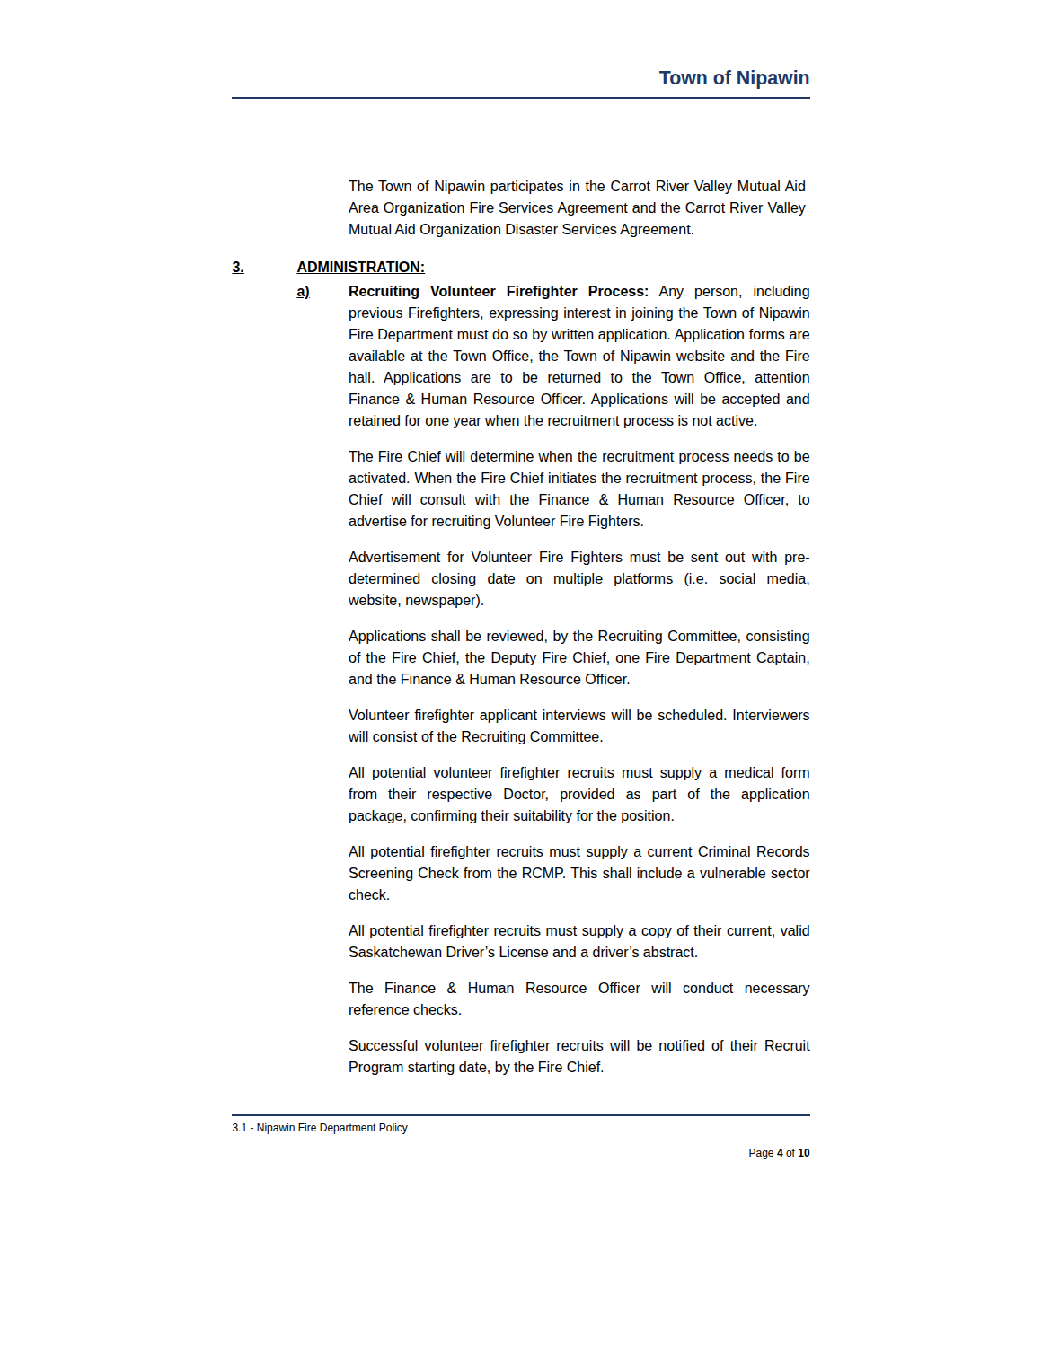Town of Nipawin
The Town of Nipawin participates in the Carrot River Valley Mutual Aid Area Organization Fire Services Agreement and the Carrot River Valley Mutual Aid Organization Disaster Services Agreement.
3.
ADMINISTRATION:
a)
Recruiting Volunteer Firefighter Process: Any person, including previous Firefighters, expressing interest in joining the Town of Nipawin Fire Department must do so by written application. Application forms are available at the Town Office, the Town of Nipawin website and the Fire hall. Applications are to be returned to the Town Office, attention Finance & Human Resource Officer. Applications will be accepted and retained for one year when the recruitment process is not active.
The Fire Chief will determine when the recruitment process needs to be activated. When the Fire Chief initiates the recruitment process, the Fire Chief will consult with the Finance & Human Resource Officer, to advertise for recruiting Volunteer Fire Fighters.
Advertisement for Volunteer Fire Fighters must be sent out with pre-determined closing date on multiple platforms (i.e. social media, website, newspaper).
Applications shall be reviewed, by the Recruiting Committee, consisting of the Fire Chief, the Deputy Fire Chief, one Fire Department Captain, and the Finance & Human Resource Officer.
Volunteer firefighter applicant interviews will be scheduled. Interviewers will consist of the Recruiting Committee.
All potential volunteer firefighter recruits must supply a medical form from their respective Doctor, provided as part of the application package, confirming their suitability for the position.
All potential firefighter recruits must supply a current Criminal Records Screening Check from the RCMP. This shall include a vulnerable sector check.
All potential firefighter recruits must supply a copy of their current, valid Saskatchewan Driver’s License and a driver’s abstract.
The Finance & Human Resource Officer will conduct necessary reference checks.
Successful volunteer firefighter recruits will be notified of their Recruit Program starting date, by the Fire Chief.
3.1 - Nipawin Fire Department Policy
Page 4 of 10